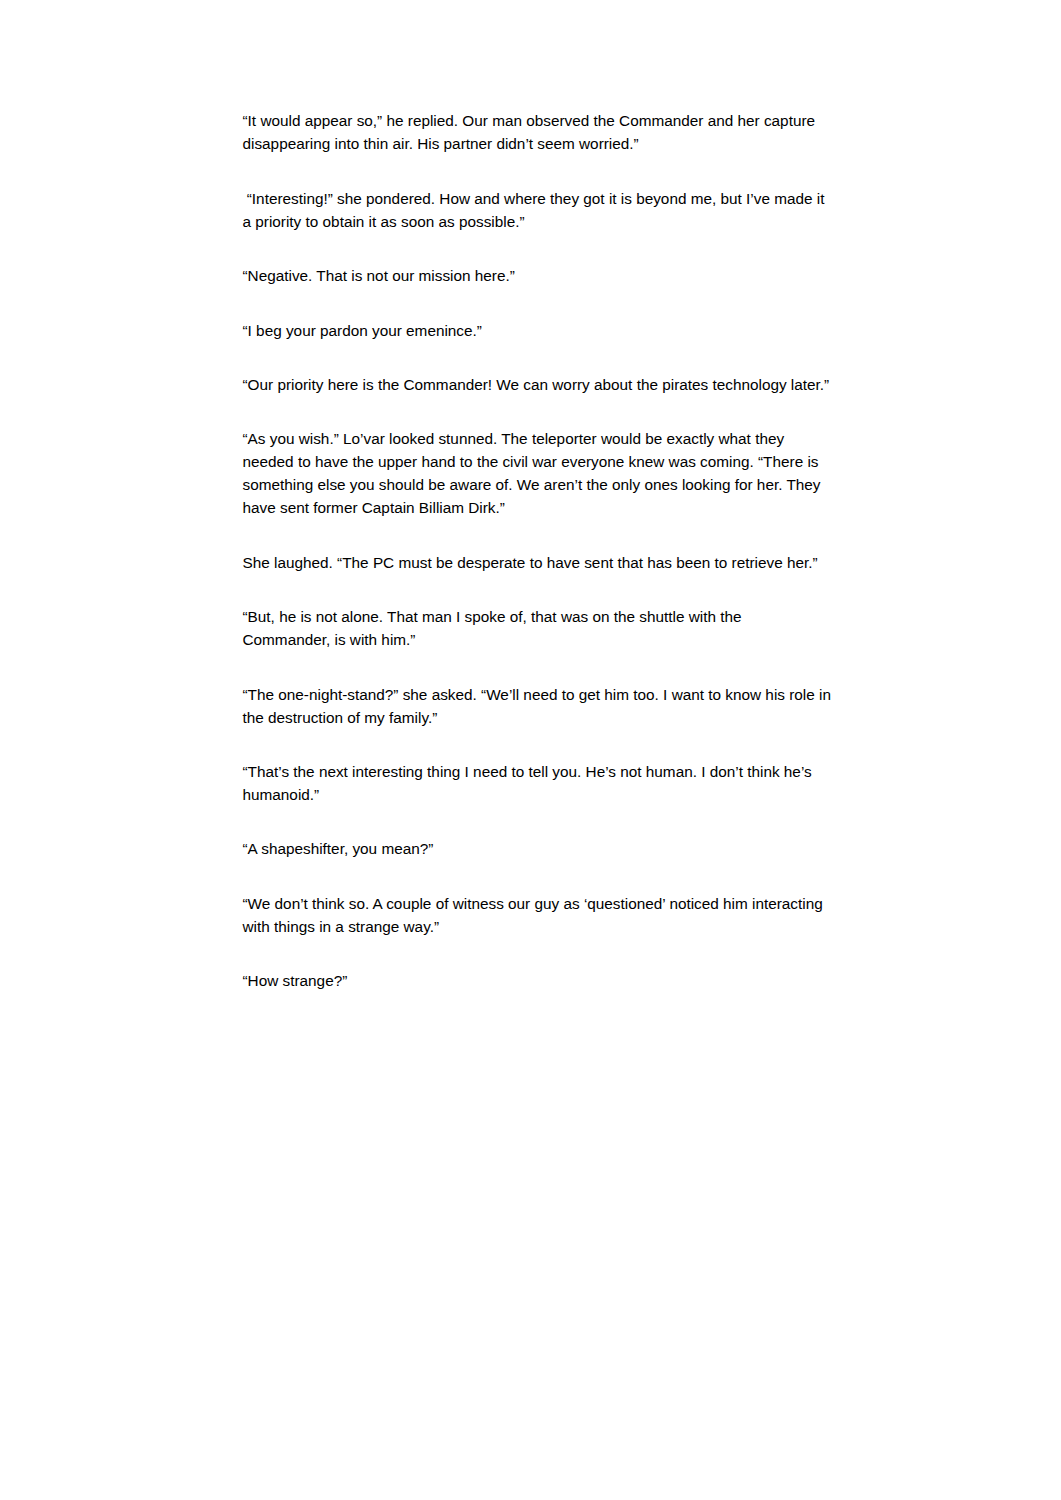“It would appear so,” he replied. Our man observed the Commander and her capture disappearing into thin air. His partner didn’t seem worried.”
“Interesting!” she pondered. How and where they got it is beyond me, but I’ve made it a priority to obtain it as soon as possible.”
“Negative. That is not our mission here.”
“I beg your pardon your emenince.”
“Our priority here is the Commander! We can worry about the pirates technology later.”
“As you wish.” Lo’var looked stunned. The teleporter would be exactly what they needed to have the upper hand to the civil war everyone knew was coming. “There is something else you should be aware of. We aren’t the only ones looking for her. They have sent former Captain Billiam Dirk.”
She laughed. “The PC must be desperate to have sent that has been to retrieve her.”
“But, he is not alone. That man I spoke of, that was on the shuttle with the Commander, is with him.”
“The one-night-stand?” she asked. “We’ll need to get him too. I want to know his role in the destruction of my family.”
“That’s the next interesting thing I need to tell you. He’s not human. I don’t think he’s humanoid.”
“A shapeshifter, you mean?”
“We don’t think so. A couple of witness our guy as ‘questioned’ noticed him interacting with things in a strange way.”
“How strange?”